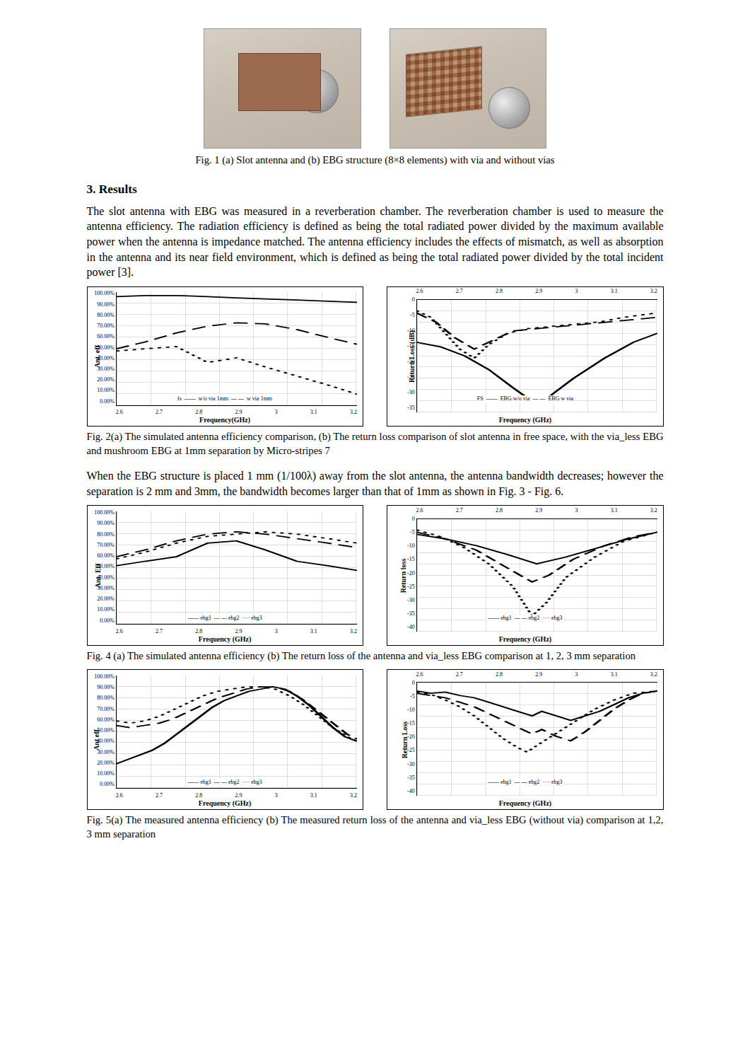Fig. 1 (a) Slot antenna and (b) EBG structure (8×8 elements) with via and without vias
3. Results
The slot antenna with EBG was measured in a reverberation chamber. The reverberation chamber is used to measure the antenna efficiency. The radiation efficiency is defined as being the total radiated power divided by the maximum available power when the antenna is impedance matched. The antenna efficiency includes the effects of mismatch, as well as absorption in the antenna and its near field environment, which is defined as being the total radiated power divided by the total incident power [3].
Ant. eff
100.00% 90.00% 80.00% 70.00% 60.00% 50.00% 40.00% 30.00% 20.00% 10.00% 0.00%
fs —— w/o via 1mm — — w via 1mm
2.62.72.82.933.13.2
Frequency(GHz)
Return Loss (dB)
0-5-10-15-20-25-30-35
2.62.72.82.933.13.2
FS —— EBG w/o via — — EBG w via
Frequency (GHz)
Fig. 2(a) The simulated antenna efficiency comparison, (b) The return loss comparison of slot antenna in free space, with the via_less EBG and mushroom EBG at 1mm separation by Micro-stripes 7
When the EBG structure is placed 1 mm (1/100λ) away from the slot antenna, the antenna bandwidth decreases; however the separation is 2 mm and 3mm, the bandwidth becomes larger than that of 1mm as shown in Fig. 3 - Fig. 6.
Ant. Eff
100.00% 90.00% 80.00% 70.00% 60.00% 50.00% 40.00% 30.00% 20.00% 10.00% 0.00%
—— ebg1 — — ebg2 ···· ebg3
2.62.72.82.933.13.2
Frequency (GHz)
Return loss
0-5-10-15-20-25-30-35-40
2.62.72.82.933.13.2
—— ebg1 — — ebg2 ···· ebg3
Frequency (GHz)
Fig. 4 (a) The simulated antenna efficiency (b) The return loss of the antenna and via_less EBG comparison at 1, 2, 3 mm separation
Ant eff
100.00% 90.00% 80.00% 70.00% 60.00% 50.00% 40.00% 30.00% 20.00% 10.00% 0.00%
—— ebg1 — — ebg2 ···· ebg3
2.62.72.82.933.13.2
Frequency (GHz)
Return Loss
0-5-10-15-20-25-30-35-40
2.62.72.82.933.13.2
—— ebg1 — — ebg2 ···· ebg3
Frequency (GHz)
Fig. 5(a) The measured antenna efficiency (b) The measured return loss of the antenna and via_less EBG (without via) comparison at 1,2, 3 mm separation